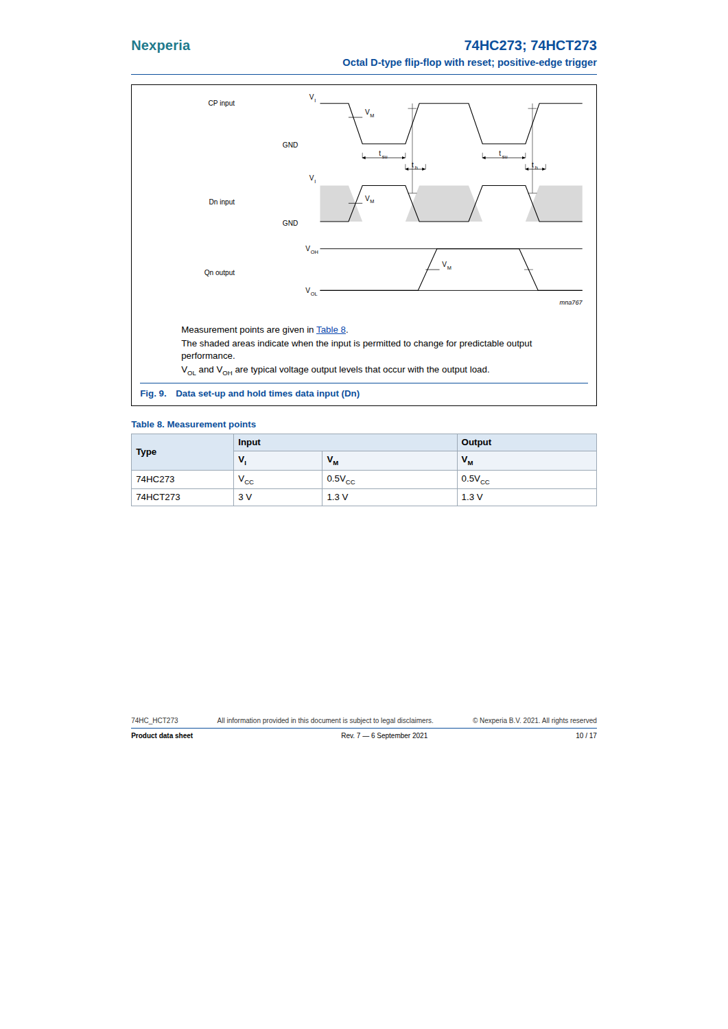Nexperia
74HC273; 74HCT273
Octal D-type flip-flop with reset; positive-edge trigger
CP input VI GND VM tsu th tsu th VI Dn input GND VM VOH Qn output VOL VM mna767
Measurement points are given in Table 8.
The shaded areas indicate when the input is permitted to change for predictable output performance.
VOL and VOH are typical voltage output levels that occur with the output load.
Fig. 9. Data set-up and hold times data input (Dn)
Table 8. Measurement points
| Type | Input | Output |
| --- | --- | --- |
| V I | V M | V M |
| 74HC273 | V CC | 0.5V CC | 0.5V CC |
| 74HCT273 | 3 V | 1.3 V | 1.3 V |
74HC_HCT273
All information provided in this document is subject to legal disclaimers.
© Nexperia B.V. 2021. All rights reserved
Product data sheet
Rev. 7 — 6 September 2021
10 / 17